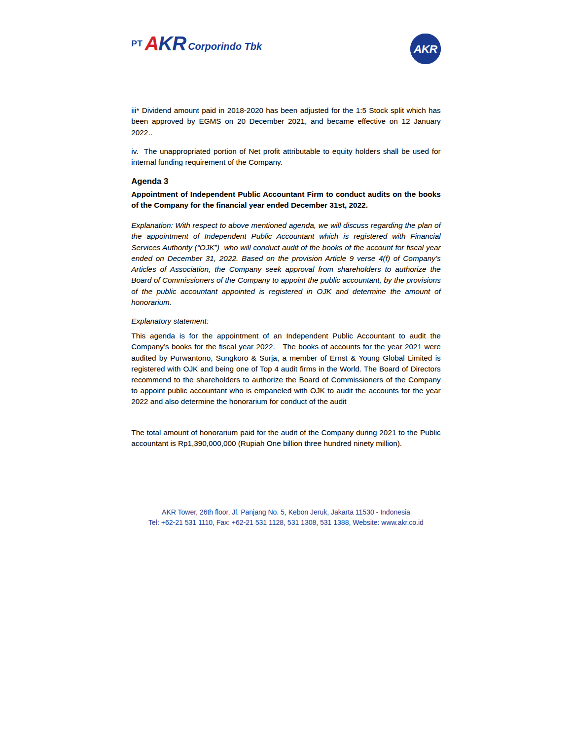PT AKR Corporindo Tbk
AKR
iii* Dividend amount paid in 2018-2020 has been adjusted for the 1:5 Stock split which has been approved by EGMS on 20 December 2021, and became effective on 12 January 2022..
iv. The unappropriated portion of Net profit attributable to equity holders shall be used for internal funding requirement of the Company.
Agenda 3
Appointment of Independent Public Accountant Firm to conduct audits on the books of the Company for the financial year ended December 31st, 2022.
Explanation: With respect to above mentioned agenda, we will discuss regarding the plan of the appointment of Independent Public Accountant which is registered with Financial Services Authority (“OJK”) who will conduct audit of the books of the account for fiscal year ended on December 31, 2022. Based on the provision Article 9 verse 4(f) of Company’s Articles of Association, the Company seek approval from shareholders to authorize the Board of Commissioners of the Company to appoint the public accountant, by the provisions of the public accountant appointed is registered in OJK and determine the amount of honorarium.
Explanatory statement:
This agenda is for the appointment of an Independent Public Accountant to audit the Company’s books for the fiscal year 2022. The books of accounts for the year 2021 were audited by Purwantono, Sungkoro & Surja, a member of Ernst & Young Global Limited is registered with OJK and being one of Top 4 audit firms in the World. The Board of Directors recommend to the shareholders to authorize the Board of Commissioners of the Company to appoint public accountant who is empaneled with OJK to audit the accounts for the year 2022 and also determine the honorarium for conduct of the audit
The total amount of honorarium paid for the audit of the Company during 2021 to the Public accountant is Rp1,390,000,000 (Rupiah One billion three hundred ninety million).
AKR Tower, 26th floor, Jl. Panjang No. 5, Kebon Jeruk, Jakarta 11530 - Indonesia
Tel: +62-21 531 1110, Fax: +62-21 531 1128, 531 1308, 531 1388, Website: www.akr.co.id